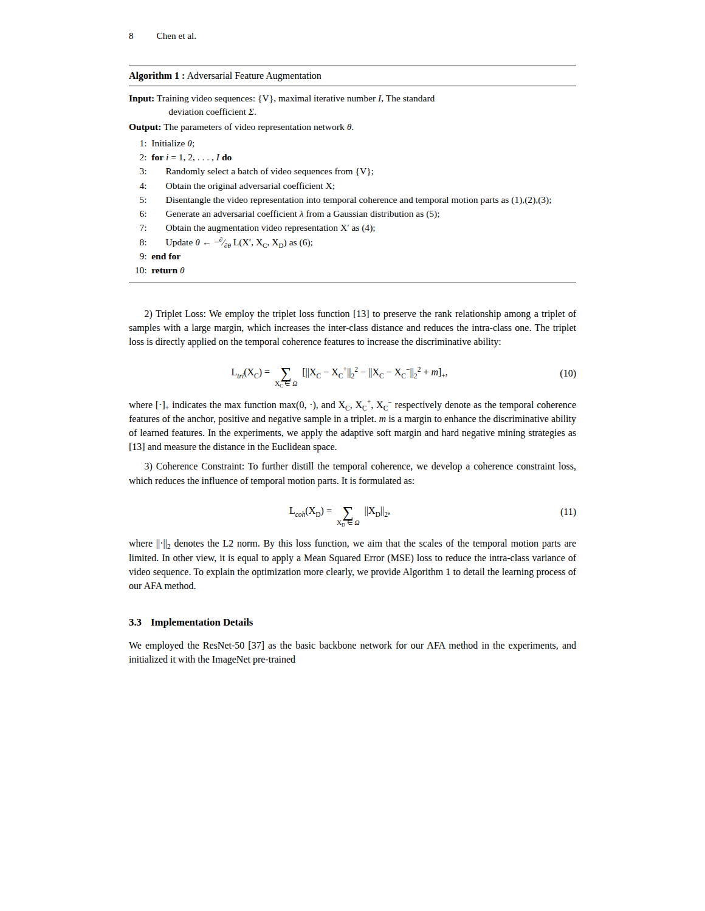8 Chen et al.
Algorithm 1 : Adversarial Feature Augmentation
Input: Training video sequences: {V}, maximal iterative number I, The standard deviation coefficient Σ.
Output: The parameters of video representation network θ.
Initialize θ;
for i = 1, 2, . . . , I do
Randomly select a batch of video sequences from {V};
Obtain the original adversarial coefficient X;
Disentangle the video representation into temporal coherence and temporal motion parts as (1),(2),(3);
Generate an adversarial coefficient λ from a Gaussian distribution as (5);
Obtain the augmentation video representation X′ as (4);
Update θ ← −∂⁄∂θ L(X′, XC, XD) as (6);
end for
return θ
2) Triplet Loss: We employ the triplet loss function [13] to preserve the rank relationship among a triplet of samples with a large margin, which increases the inter-class distance and reduces the intra-class one. The triplet loss is directly applied on the temporal coherence features to increase the discriminative ability:
Ltri(XC) = ∑ XC ∈ Ω [||XC − XC+||22 − ||XC − XC−||22 + m]+,
(10)
where [·]+ indicates the max function max(0, ·), and XC, XC+, XC− respectively denote as the temporal coherence features of the anchor, positive and negative sample in a triplet. m is a margin to enhance the discriminative ability of learned features. In the experiments, we apply the adaptive soft margin and hard negative mining strategies as [13] and measure the distance in the Euclidean space.
3) Coherence Constraint: To further distill the temporal coherence, we develop a coherence constraint loss, which reduces the influence of temporal motion parts. It is formulated as:
Lcoh(XD) = ∑ XD ∈ Ω ||XD||2,
(11)
where ||·||2 denotes the L2 norm. By this loss function, we aim that the scales of the temporal motion parts are limited. In other view, it is equal to apply a Mean Squared Error (MSE) loss to reduce the intra-class variance of video sequence. To explain the optimization more clearly, we provide Algorithm 1 to detail the learning process of our AFA method.
3.3 Implementation Details
We employed the ResNet-50 [37] as the basic backbone network for our AFA method in the experiments, and initialized it with the ImageNet pre-trained